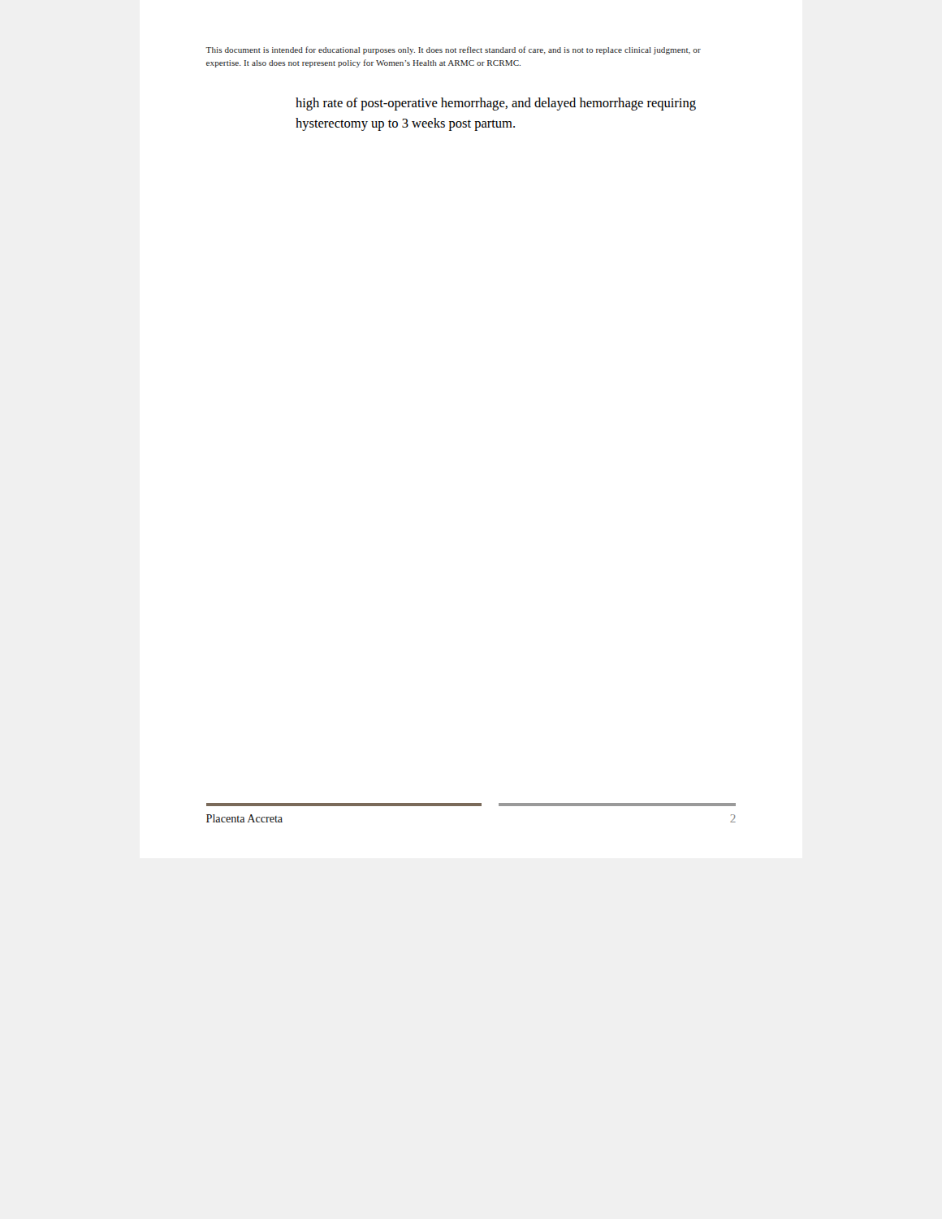This document is intended for educational purposes only. It does not reflect standard of care, and is not to replace clinical judgment, or expertise. It also does not represent policy for Women’s Health at ARMC or RCRMC.
high rate of post-operative hemorrhage, and delayed hemorrhage requiring hysterectomy up to 3 weeks post partum.
Placenta Accreta 2